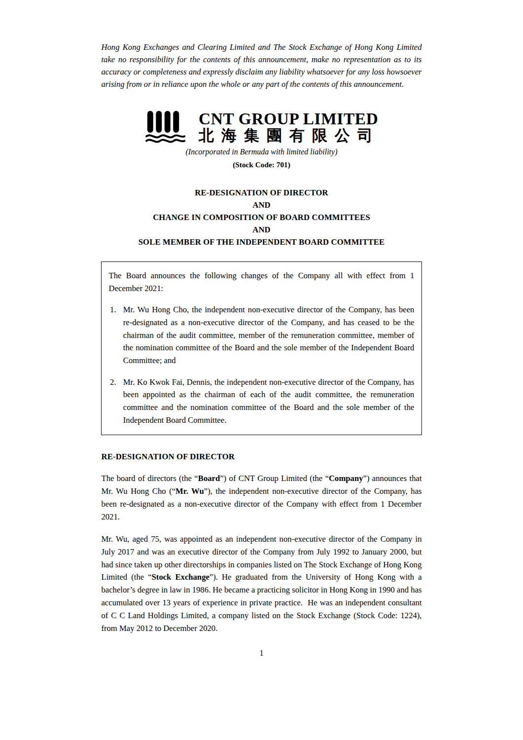Hong Kong Exchanges and Clearing Limited and The Stock Exchange of Hong Kong Limited take no responsibility for the contents of this announcement, make no representation as to its accuracy or completeness and expressly disclaim any liability whatsoever for any loss howsoever arising from or in reliance upon the whole or any part of the contents of this announcement.
CNT GROUP LIMITED
北 海 集 團 有 限 公 司
(Incorporated in Bermuda with limited liability)
(Stock Code: 701)
RE-DESIGNATION OF DIRECTOR
AND
CHANGE IN COMPOSITION OF BOARD COMMITTEES
AND
SOLE MEMBER OF THE INDEPENDENT BOARD COMMITTEE
The Board announces the following changes of the Company all with effect from 1 December 2021:
1. Mr. Wu Hong Cho, the independent non-executive director of the Company, has been re-designated as a non-executive director of the Company, and has ceased to be the chairman of the audit committee, member of the remuneration committee, member of the nomination committee of the Board and the sole member of the Independent Board Committee; and
2. Mr. Ko Kwok Fai, Dennis, the independent non-executive director of the Company, has been appointed as the chairman of each of the audit committee, the remuneration committee and the nomination committee of the Board and the sole member of the Independent Board Committee.
RE-DESIGNATION OF DIRECTOR
The board of directors (the “Board”) of CNT Group Limited (the “Company”) announces that Mr. Wu Hong Cho (“Mr. Wu”), the independent non-executive director of the Company, has been re-designated as a non-executive director of the Company with effect from 1 December 2021.
Mr. Wu, aged 75, was appointed as an independent non-executive director of the Company in July 2017 and was an executive director of the Company from July 1992 to January 2000, but had since taken up other directorships in companies listed on The Stock Exchange of Hong Kong Limited (the “Stock Exchange”). He graduated from the University of Hong Kong with a bachelor’s degree in law in 1986. He became a practicing solicitor in Hong Kong in 1990 and has accumulated over 13 years of experience in private practice. He was an independent consultant of C C Land Holdings Limited, a company listed on the Stock Exchange (Stock Code: 1224), from May 2012 to December 2020.
1